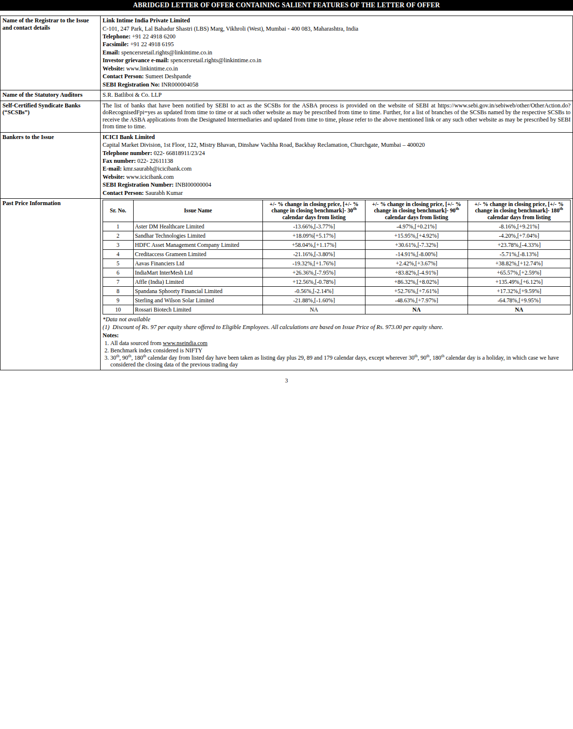ABRIDGED LETTER OF OFFER CONTAINING SALIENT FEATURES OF THE LETTER OF OFFER
| Name of the Registrar to the Issue and contact details | Link Intime India Private Limited C-101, 247 Park, Lal Bahadur Shastri (LBS) Marg, Vikhroli (West), Mumbai - 400 083, Maharashtra, India Telephone: +91 22 4918 6200 Facsimile: +91 22 4918 6195 Email: spencersretail.rights@linkintime.co.in Investor grievance e-mail: spencersretail.rights@linkintime.co.in Website: www.linkintime.co.in Contact Person: Sumeet Deshpande SEBI Registration No: INR000004058 |
| Name of the Statutory Auditors | S.R. Batliboi & Co. LLP |
| Self-Certified Syndicate Banks (“SCSBs”) | The list of banks that have been notified by SEBI to act as the SCSBs for the ASBA process is provided on the website of SEBI at https://www.sebi.gov.in/sebiweb/other/OtherAction.do?doRecognisedFpi=yes as updated from time to time or at such other website as may be prescribed from time to time. Further, for a list of branches of the SCSBs named by the respective SCSBs to receive the ASBA applications from the Designated Intermediaries and updated from time to time, please refer to the above mentioned link or any such other website as may be prescribed by SEBI from time to time. |
| Bankers to the Issue | ICICI Bank Limited Capital Market Division, 1st Floor, 122, Mistry Bhavan, Dinshaw Vachha Road, Backbay Reclamation, Churchgate, Mumbai – 400020 Telephone number: 022- 66818911/23/24 Fax number: 022- 22611138 E-mail: kmr.saurabh@icicibank.com Website: www.icicibank.com SEBI Registration Number: INBI00000004 Contact Person: Saurabh Kumar |
| Past Price Information | / Sr. No. / Issue Name / +/- % change in closing price, [+/- % change in closing benchmark]- 30 th calendar days from listing / +/- % change in closing price, [+/- % change in closing benchmark]- 90 th calendar days from listing / +/- % change in closing price, [+/- % change in closing benchmark]- 180 th calendar days from listing / / --- / --- / --- / --- / --- / / 1 / Aster DM Healthcare Limited / -13.66%,[-3.77%] / -4.97%,[+0.21%] / -8.16%,[+9.21%] / / 2 / Sandhar Technologies Limited / +18.09%[+5.17%] / +15.95%,[+4.92%] / -4.20%,[+7.04%] / / 3 / HDFC Asset Management Company Limited / +58.04%,[+1.17%] / +30.61%,[-7.32%] / +23.78%,[-4.33%] / / 4 / Creditaccess Grameen Limited / -21.16%,[-3.80%] / -14.91%,[-8.00%] / -5.71%,[-8.13%] / / 5 / Aavas Financiers Ltd / -19.32%,[+1.76%] / +2.42%,[+3.67%] / +38.82%,[+12.74%] / / 6 / IndiaMart InterMesh Ltd / +26.36%,[-7.95%] / +83.82%,[-4.91%] / +65.57%,[+2.59%] / / 7 / Affle (India) Limited / +12.56%,[-0.78%] / +86.32%,[+8.02%] / +135.49%,[+6.12%] / / 8 / Spandana Sphoorty Financial Limited / -0.56%,[-2.14%] / +52.76%,[+7.61%] / +17.32%,[+9.59%] / / 9 / Sterling and Wilson Solar Limited / -21.88%,[-1.60%] / -48.63%,[+7.97%] / -64.78%,[+9.95%] / / 10 / Rossari Biotech Limited / NA / NA / NA / *Data not available (1) Discount of Rs. 97 per equity share offered to Eligible Employees. All calculations are based on Issue Price of Rs. 973.00 per equity share. Notes: All data sourced from www.nseindia.com Benchmark index considered is NIFTY 30 th , 90 th , 180 th calendar day from listed day have been taken as listing day plus 29, 89 and 179 calendar days, except wherever 30 th , 90 th , 180 th calendar day is a holiday, in which case we have considered the closing data of the previous trading day |
3